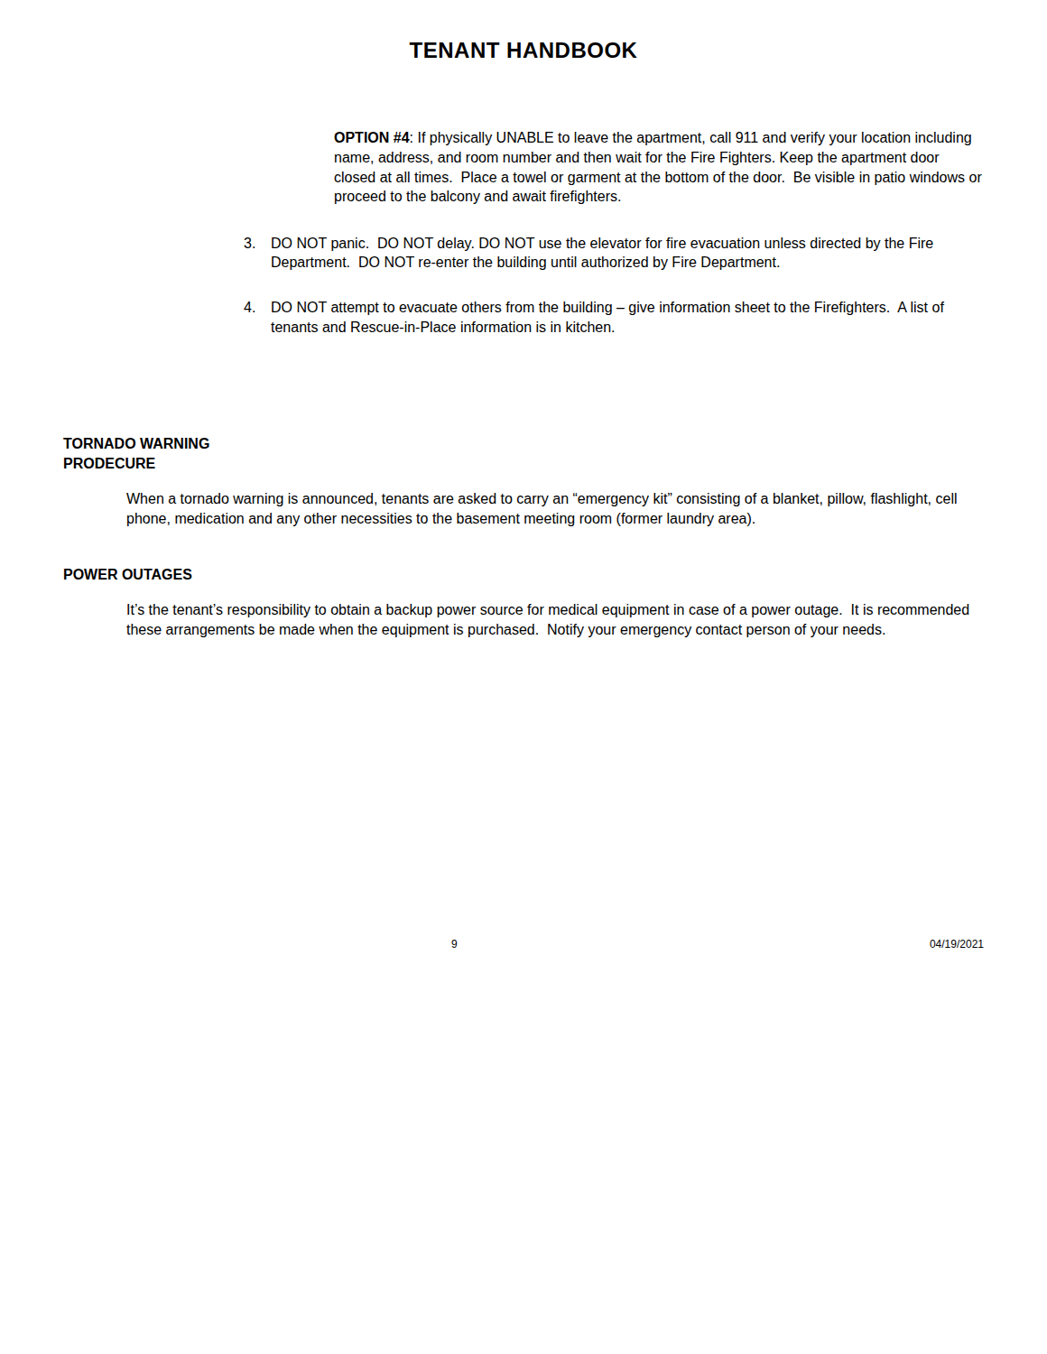TENANT HANDBOOK
OPTION #4: If physically UNABLE to leave the apartment, call 911 and verify your location including name, address, and room number and then wait for the Fire Fighters. Keep the apartment door closed at all times. Place a towel or garment at the bottom of the door. Be visible in patio windows or proceed to the balcony and await firefighters.
3. DO NOT panic. DO NOT delay. DO NOT use the elevator for fire evacuation unless directed by the Fire Department. DO NOT re-enter the building until authorized by Fire Department.
4. DO NOT attempt to evacuate others from the building – give information sheet to the Firefighters. A list of tenants and Rescue-in-Place information is in kitchen.
TORNADO WARNING
PRODECURE
When a tornado warning is announced, tenants are asked to carry an “emergency kit” consisting of a blanket, pillow, flashlight, cell phone, medication and any other necessities to the basement meeting room (former laundry area).
POWER OUTAGES
It’s the tenant’s responsibility to obtain a backup power source for medical equipment in case of a power outage. It is recommended these arrangements be made when the equipment is purchased. Notify your emergency contact person of your needs.
9 04/19/2021